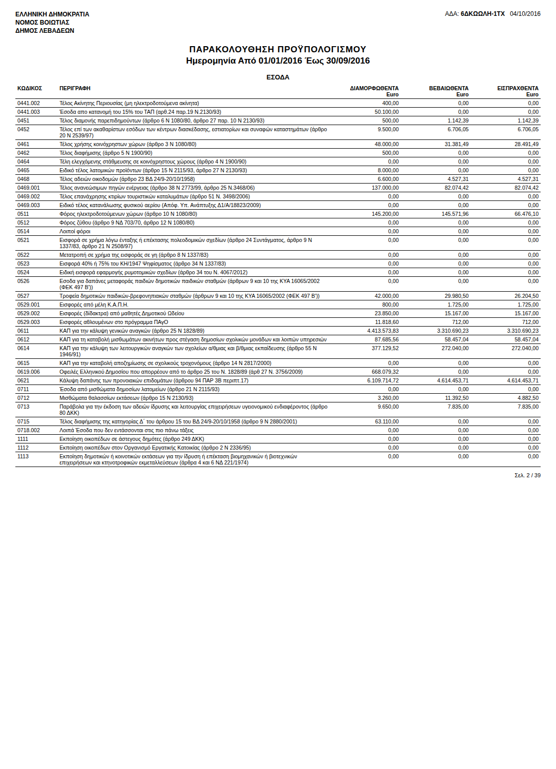ΕΛΛΗΝΙΚΗ ΔΗΜΟΚΡΑΤΙΑ
ΝΟΜΟΣ ΒΟΙΩΤΙΑΣ
ΔΗΜΟΣ ΛΕΒΑΔΕΩΝ
ΑΔΑ: 6ΔΚΩΩΛΗ-1ΤΧ 04/10/2016
ΠΑΡΑΚΟΛΟΥΘΗΣΗ ΠΡΟΫΠΟΛΟΓΙΣΜΟΥ
Ημερομηνία Από 01/01/2016 Έως 30/09/2016
ΕΣΟΔΑ
| ΚΩΔΙΚΟΣ | ΠΕΡΙΓΡΑΦΗ | ΔΙΑΜΟΡΦΩΘΕΝΤΑ Euro | ΒΕΒΑΙΩΘΕΝΤΑ Euro | ΕΙΣΠΡΑΧΘΕΝΤΑ Euro |
| --- | --- | --- | --- | --- |
| 0441.002 | Τέλος Ακίνητης Περιουσίας (μη ηλεκτροδοτούμενα ακίνητα) | 400,00 | 0,00 | 0,00 |
| 0441.003 | Έσοδα απο κατανομή του 15% του ΤΑΠ (αρθ.24 παρ.19 Ν.2130/93) | 50.100,00 | 0,00 | 0,00 |
| 0451 | Τέλος διαμονής παρεπιδημούντων (άρθρο 6 Ν 1080/80, άρθρο 27 παρ. 10 Ν 2130/93) | 500,00 | 1.142,39 | 1.142,39 |
| 0452 | Τέλος επί των ακαθαρίστων εσόδων των κέντρων διασκέδασης, εστιατορίων και συναφών καταστημάτων (άρθρο 20 Ν 2539/97) | 9.500,00 | 6.706,05 | 6.706,05 |
| 0461 | Τέλος χρήσης κοινόχρηστων χώρων (άρθρο 3 Ν 1080/80) | 48.000,00 | 31.381,49 | 28.491,49 |
| 0462 | Τέλος διαφήμισης (άρθρο 5 Ν 1900/90) | 500,00 | 0,00 | 0,00 |
| 0464 | Τέλη ελεγχόμενης στάθμευσης σε κοινόχρηστους χώρους (άρθρο 4 Ν 1900/90) | 0,00 | 0,00 | 0,00 |
| 0465 | Ειδικό τέλος λατομικών προϊόντων (άρθρο 15 Ν 2115/93, άρθρο 27 Ν 2130/93) | 8.000,00 | 0,00 | 0,00 |
| 0468 | Τέλος αδειών οικοδομών (άρθρο 23 ΒΔ 24/9-20/10/1958) | 6.600,00 | 4.527,31 | 4.527,31 |
| 0469.001 | Τέλος ανανεώσιμων πηγών ενέργειας (άρθρο 38 Ν 2773/99, άρθρο 25 Ν.3468/06) | 137.000,00 | 82.074,42 | 82.074,42 |
| 0469.002 | Τέλος επανάχρησης κτιρίων τουριστικών καταλυμάτων (άρθρο 51 Ν. 3498/2006) | 0,00 | 0,00 | 0,00 |
| 0469.003 | Ειδικό τέλος κατανάλωσης φυσικού αερίου (Απόφ. Υπ. Ανάπτυξης Δ1/Α/18823/2009) | 0,00 | 0,00 | 0,00 |
| 0511 | Φόρος ηλεκτροδοτούμενων χώρων (άρθρο 10 Ν 1080/80) | 145.200,00 | 145.571,96 | 66.476,10 |
| 0512 | Φόρος ζύθου (άρθρο 9 ΝΔ 703/70, άρθρο 12 Ν 1080/80) | 0,00 | 0,00 | 0,00 |
| 0514 | Λοιποί φόροι | 0,00 | 0,00 | 0,00 |
| 0521 | Εισφορά σε χρήμα λόγω ένταξης ή επέκτασης πολεοδομικών σχεδίων (άρθρο 24 Συντάγματος, άρθρο 9 Ν 1337/83, άρθρο 21 Ν 2508/97) | 0,00 | 0,00 | 0,00 |
| 0522 | Μετατροπή σε χρήμα της εισφοράς σε γη (άρθρο 8 Ν 1337/83) | 0,00 | 0,00 | 0,00 |
| 0523 | Εισφορά 40% ή 75% του ΚΗ/1947 Ψηφίσματος (άρθρο 34 Ν 1337/83) | 0,00 | 0,00 | 0,00 |
| 0524 | Ειδική εισφορά εφαρμογής ρυμοτομικών σχεδίων (άρθρο 34 του Ν. 4067/2012) | 0,00 | 0,00 | 0,00 |
| 0526 | Εσοδα για δαπάνες μεταφοράς παιδιών δημοτικών παιδικών σταθμών (άρθρων 9 και 10 της ΚΥΑ 16065/2002 (ΦΕΚ 497 Β')) | 0,00 | 0,00 | 0,00 |
| 0527 | Τροφεία δημοτικών παιδικών-βρεφονηπιακών σταθμών (άρθρων 9 και 10 της ΚΥΑ 16065/2002 (ΦΕΚ 497 Β')) | 42.000,00 | 29.980,50 | 26.204,50 |
| 0529.001 | Εισφορές από μέλη Κ.Α.Π.Η. | 800,00 | 1.725,00 | 1.725,00 |
| 0529.002 | Εισφορές (δίδακτρα) από μαθητές Δημοτικού Ωδείου | 23.850,00 | 15.167,00 | 15.167,00 |
| 0529.003 | Εισφορές αθλουμένων στο πρόγραμμα ΠΑγΟ | 11.818,60 | 712,00 | 712,00 |
| 0611 | ΚΑΠ για την κάλυψη γενικών αναγκών (άρθρο 25 Ν 1828/89) | 4.413.573,83 | 3.310.690,23 | 3.310.690,23 |
| 0612 | ΚΑΠ για τη καταβολή μισθωμάτων ακινήτων προς στέγαση δημοσίων σχολικών μονάδων και λοιπών υπηρεσιών | 87.685,56 | 58.457,04 | 58.457,04 |
| 0614 | ΚΑΠ για την κάλυψη των λειτουργικών αναγκών των σχολείων α/θμιας και β/θμιας εκπαίδευσης (άρθρο 55 Ν 1946/91) | 377.129,52 | 272.040,00 | 272.040,00 |
| 0615 | ΚΑΠ για την καταβολή αποζημίωσης σε σχολικούς τροχονόμους (άρθρο 14 Ν 2817/2000) | 0,00 | 0,00 | 0,00 |
| 0619.006 | Οφειλές Ελληνικού Δημοσίου που απορρέουν από το άρθρο 25 του Ν. 1828/89 (άρθ 27 Ν. 3756/2009) | 668.079,32 | 0,00 | 0,00 |
| 0621 | Κάλυψη δαπάνης των προνοιακών επιδομάτων (άρθρου 94 ΠΑΡ 3Β περιπτ.17) | 6.109.714,72 | 4.614.453,71 | 4.614.453,71 |
| 0711 | Έσοδα από μισθώματα δημοσίων λατομείων (άρθρο 21 Ν 2115/93) | 0,00 | 0,00 | 0,00 |
| 0712 | Μισθώματα θαλασσίων εκτάσεων (άρθρο 15 Ν 2130/93) | 3.260,00 | 11.392,50 | 4.882,50 |
| 0713 | Παράβολα για την έκδοση των αδειών ίδρυσης και λειτουργίας επιχειρήσεων υγειονομικού ενδιαφέροντος (άρθρο 80 ΔΚΚ) | 9.650,00 | 7.835,00 | 7.835,00 |
| 0715 | Τέλος διαφήμισης της κατηγορίας Δ΄ του άρθρου 15 του ΒΔ 24/9-20/10/1958 (άρθρο 9 Ν 2880/2001) | 63.110,00 | 0,00 | 0,00 |
| 0718.002 | Λοιπά Έσοδα που δεν εντάσσονται στις πιο πάνω τάξεις | 0,00 | 0,00 | 0,00 |
| 1111 | Εκποίηση οικοπέδων σε άστεγους δημότες (άρθρο 249 ΔΚΚ) | 0,00 | 0,00 | 0,00 |
| 1112 | Εκποίηση οικοπέδων στον Οργανισμό Εργατικής Κατοικίας (άρθρο 2 Ν 2336/95) | 0,00 | 0,00 | 0,00 |
| 1113 | Εκποίηση δημοτικών ή κοινοτικών εκτάσεων για την ίδρυση ή επέκταση βιομηχανικών ή βιοτεχνικών επιχειρήσεων και κτηνοτροφικών εκμεταλλεύσεων (άρθρα 4 και 6 ΝΔ 221/1974) | 0,00 | 0,00 | 0,00 |
Σελ. 2 / 39